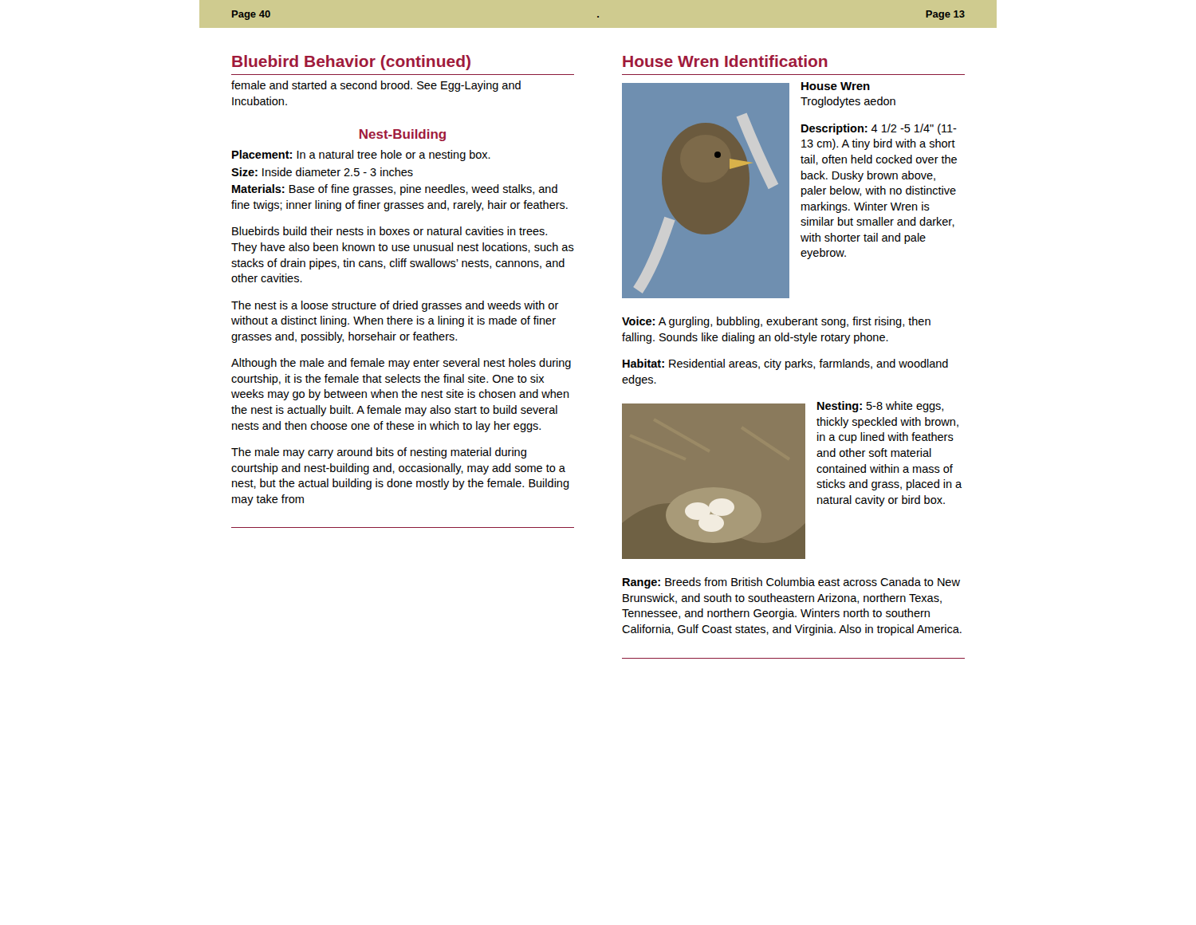Page 40 . Page 13
Bluebird Behavior (continued)
female and started a second brood. See Egg-Laying and Incubation.
Nest-Building
Placement: In a natural tree hole or a nesting box.
Size: Inside diameter 2.5 - 3 inches
Materials: Base of fine grasses, pine needles, weed stalks, and fine twigs; inner lining of finer grasses and, rarely, hair or feathers.
Bluebirds build their nests in boxes or natural cavities in trees. They have also been known to use unusual nest locations, such as stacks of drain pipes, tin cans, cliff swallows’ nests, cannons, and other cavities.
The nest is a loose structure of dried grasses and weeds with or without a distinct lining. When there is a lining it is made of finer grasses and, possibly, horsehair or feathers.
Although the male and female may enter several nest holes during courtship, it is the female that selects the final site. One to six weeks may go by between when the nest site is chosen and when the nest is actually built. A female may also start to build several nests and then choose one of these in which to lay her eggs.
The male may carry around bits of nesting material during courtship and nest-building and, occasionally, may add some to a nest, but the actual building is done mostly by the female. Building may take from
House Wren Identification
House Wren
Troglodytes aedon
Description: 4 1/2 -5 1/4" (11-13 cm). A tiny bird with a short tail, often held cocked over the back. Dusky brown above, paler below, with no distinctive markings. Winter Wren is similar but smaller and darker, with shorter tail and pale eyebrow.
Voice: A gurgling, bubbling, exuberant song, first rising, then falling. Sounds like dialing an old-style rotary phone.
Habitat: Residential areas, city parks, farmlands, and woodland edges.
Nesting: 5-8 white eggs, thickly speckled with brown, in a cup lined with feathers and other soft material contained within a mass of sticks and grass, placed in a natural cavity or bird box.
Range: Breeds from British Columbia east across Canada to New Brunswick, and south to southeastern Arizona, northern Texas, Tennessee, and northern Georgia. Winters north to southern California, Gulf Coast states, and Virginia. Also in tropical America.